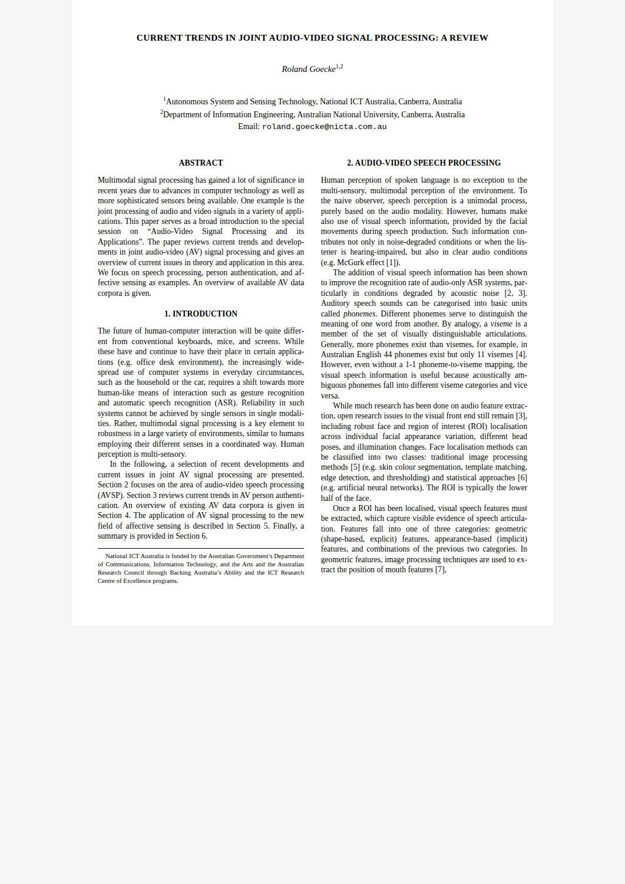CURRENT TRENDS IN JOINT AUDIO-VIDEO SIGNAL PROCESSING: A REVIEW
Roland Goecke1,2
1Autonomous System and Sensing Technology, National ICT Australia, Canberra, Australia
2Department of Information Engineering, Australian National University, Canberra, Australia
Email: roland.goecke@nicta.com.au
ABSTRACT
Multimodal signal processing has gained a lot of significance in recent years due to advances in computer technology as well as more sophisticated sensors being available. One example is the joint processing of audio and video signals in a variety of applications. This paper serves as a broad introduction to the special session on “Audio-Video Signal Processing and its Applications”. The paper reviews current trends and developments in joint audio-video (AV) signal processing and gives an overview of current issues in theory and application in this area. We focus on speech processing, person authentication, and affective sensing as examples. An overview of available AV data corpora is given.
1. INTRODUCTION
The future of human-computer interaction will be quite different from conventional keyboards, mice, and screens. While these have and continue to have their place in certain applications (e.g. office desk environment), the increasingly widespread use of computer systems in everyday circumstances, such as the household or the car, requires a shift towards more human-like means of interaction such as gesture recognition and automatic speech recognition (ASR). Reliability in such systems cannot be achieved by single sensors in single modalities. Rather, multimodal signal processing is a key element to robustness in a large variety of environments, similar to humans employing their different senses in a coordinated way. Human perception is multi-sensory.
In the following, a selection of recent developments and current issues in joint AV signal processing are presented. Section 2 focuses on the area of audio-video speech processing (AVSP). Section 3 reviews current trends in AV person authentication. An overview of existing AV data corpora is given in Section 4. The application of AV signal processing to the new field of affective sensing is described in Section 5. Finally, a summary is provided in Section 6.
National ICT Australia is funded by the Australian Government’s Department of Communications, Information Technology, and the Arts and the Australian Research Council through Backing Australia’s Ability and the ICT Research Centre of Excellence programs.
2. AUDIO-VIDEO SPEECH PROCESSING
Human perception of spoken language is no exception to the multi-sensory, multimodal perception of the environment. To the naive observer, speech perception is a unimodal process, purely based on the audio modality. However, humans make also use of visual speech information, provided by the facial movements during speech production. Such information contributes not only in noise-degraded conditions or when the listener is hearing-impaired, but also in clear audio conditions (e.g. McGurk effect [1]).
The addition of visual speech information has been shown to improve the recognition rate of audio-only ASR systems, particularly in conditions degraded by acoustic noise [2, 3]. Auditory speech sounds can be categorised into basic units called phonemes. Different phonemes serve to distinguish the meaning of one word from another. By analogy, a viseme is a member of the set of visually distinguishable articulations. Generally, more phonemes exist than visemes, for example, in Australian English 44 phonemes exist but only 11 visemes [4]. However, even without a 1-1 phoneme-to-viseme mapping, the visual speech information is useful because acoustically ambiguous phonemes fall into different viseme categories and vice versa.
While much research has been done on audio feature extraction, open research issues to the visual front end still remain [3], including robust face and region of interest (ROI) localisation across individual facial appearance variation, different head poses, and illumination changes. Face localisation methods can be classified into two classes: traditional image processing methods [5] (e.g. skin colour segmentation, template matching, edge detection, and thresholding) and statistical approaches [6] (e.g. artificial neural networks). The ROI is typically the lower half of the face.
Once a ROI has been localised, visual speech features must be extracted, which capture visible evidence of speech articulation. Features fall into one of three categories: geometric (shape-based, explicit) features, appearance-based (implicit) features, and combinations of the previous two categories. In geometric features, image processing techniques are used to extract the position of mouth features [7],